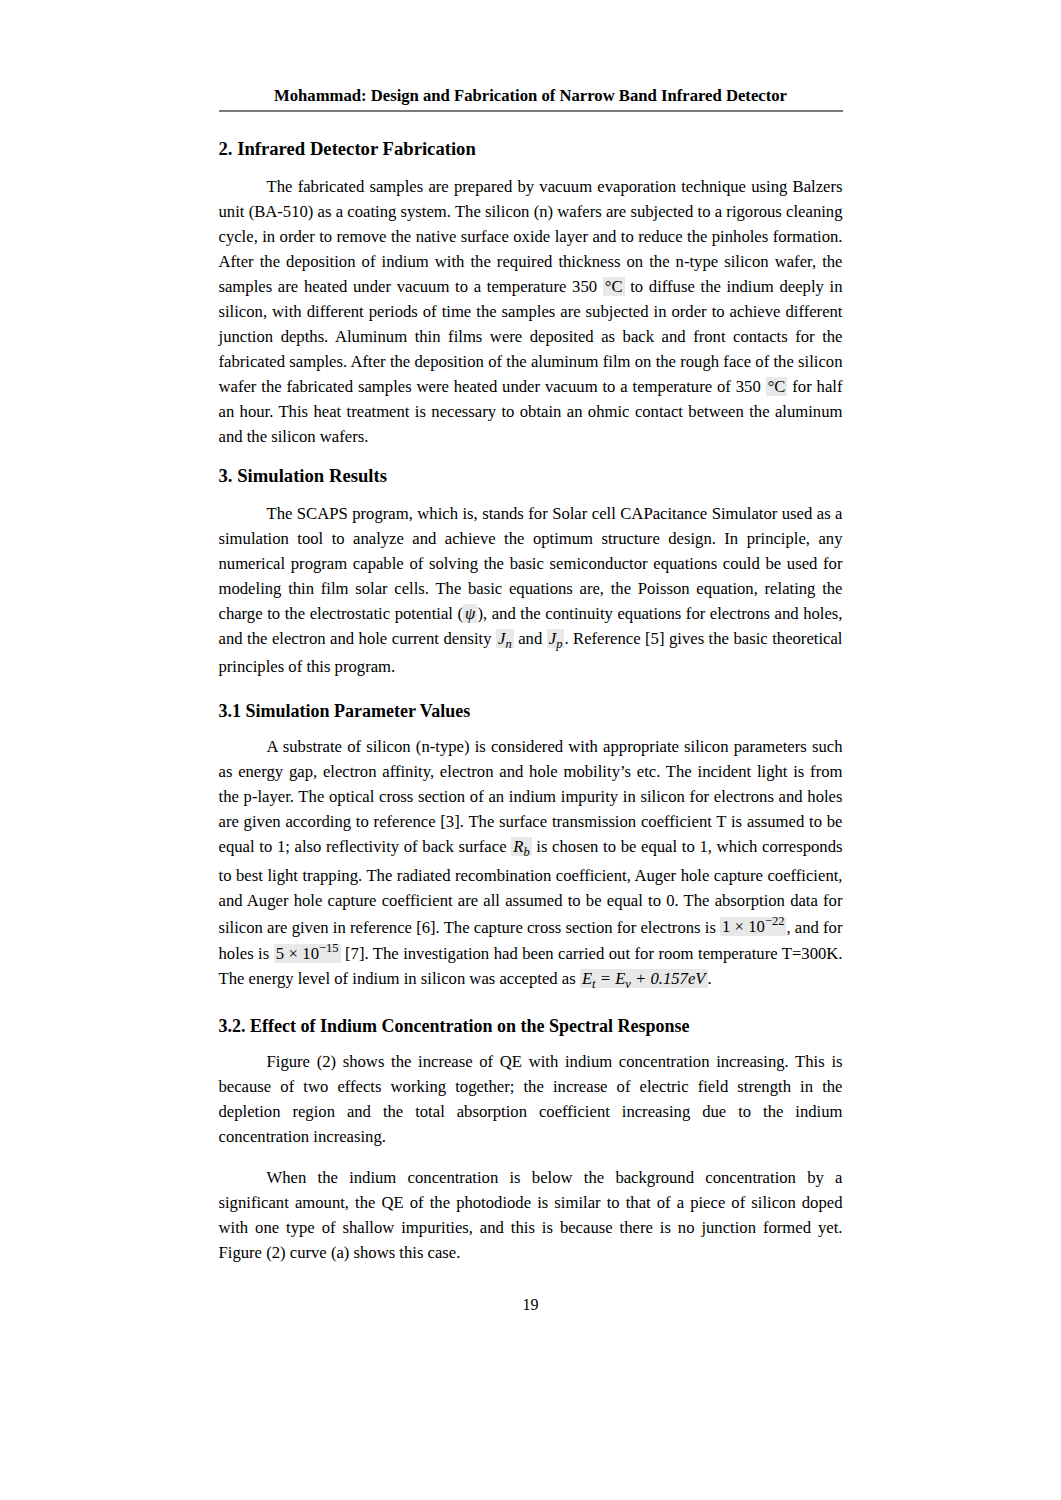Mohammad: Design and Fabrication of Narrow Band Infrared Detector
2. Infrared Detector Fabrication
The fabricated samples are prepared by vacuum evaporation technique using Balzers unit (BA-510) as a coating system. The silicon (n) wafers are subjected to a rigorous cleaning cycle, in order to remove the native surface oxide layer and to reduce the pinholes formation. After the deposition of indium with the required thickness on the n-type silicon wafer, the samples are heated under vacuum to a temperature 350 °C to diffuse the indium deeply in silicon, with different periods of time the samples are subjected in order to achieve different junction depths. Aluminum thin films were deposited as back and front contacts for the fabricated samples. After the deposition of the aluminum film on the rough face of the silicon wafer the fabricated samples were heated under vacuum to a temperature of 350 °C for half an hour. This heat treatment is necessary to obtain an ohmic contact between the aluminum and the silicon wafers.
3. Simulation Results
The SCAPS program, which is, stands for Solar cell CAPacitance Simulator used as a simulation tool to analyze and achieve the optimum structure design. In principle, any numerical program capable of solving the basic semiconductor equations could be used for modeling thin film solar cells. The basic equations are, the Poisson equation, relating the charge to the electrostatic potential (ψ), and the continuity equations for electrons and holes, and the electron and hole current density Jn and Jp. Reference [5] gives the basic theoretical principles of this program.
3.1 Simulation Parameter Values
A substrate of silicon (n-type) is considered with appropriate silicon parameters such as energy gap, electron affinity, electron and hole mobility’s etc. The incident light is from the p-layer. The optical cross section of an indium impurity in silicon for electrons and holes are given according to reference [3]. The surface transmission coefficient T is assumed to be equal to 1; also reflectivity of back surface Rb is chosen to be equal to 1, which corresponds to best light trapping. The radiated recombination coefficient, Auger hole capture coefficient, and Auger hole capture coefficient are all assumed to be equal to 0. The absorption data for silicon are given in reference [6]. The capture cross section for electrons is 1 × 10−22, and for holes is 5 × 10−15 [7]. The investigation had been carried out for room temperature T=300K. The energy level of indium in silicon was accepted as Et = Ev + 0.157eV.
3.2. Effect of Indium Concentration on the Spectral Response
Figure (2) shows the increase of QE with indium concentration increasing. This is because of two effects working together; the increase of electric field strength in the depletion region and the total absorption coefficient increasing due to the indium concentration increasing.
When the indium concentration is below the background concentration by a significant amount, the QE of the photodiode is similar to that of a piece of silicon doped with one type of shallow impurities, and this is because there is no junction formed yet. Figure (2) curve (a) shows this case.
19